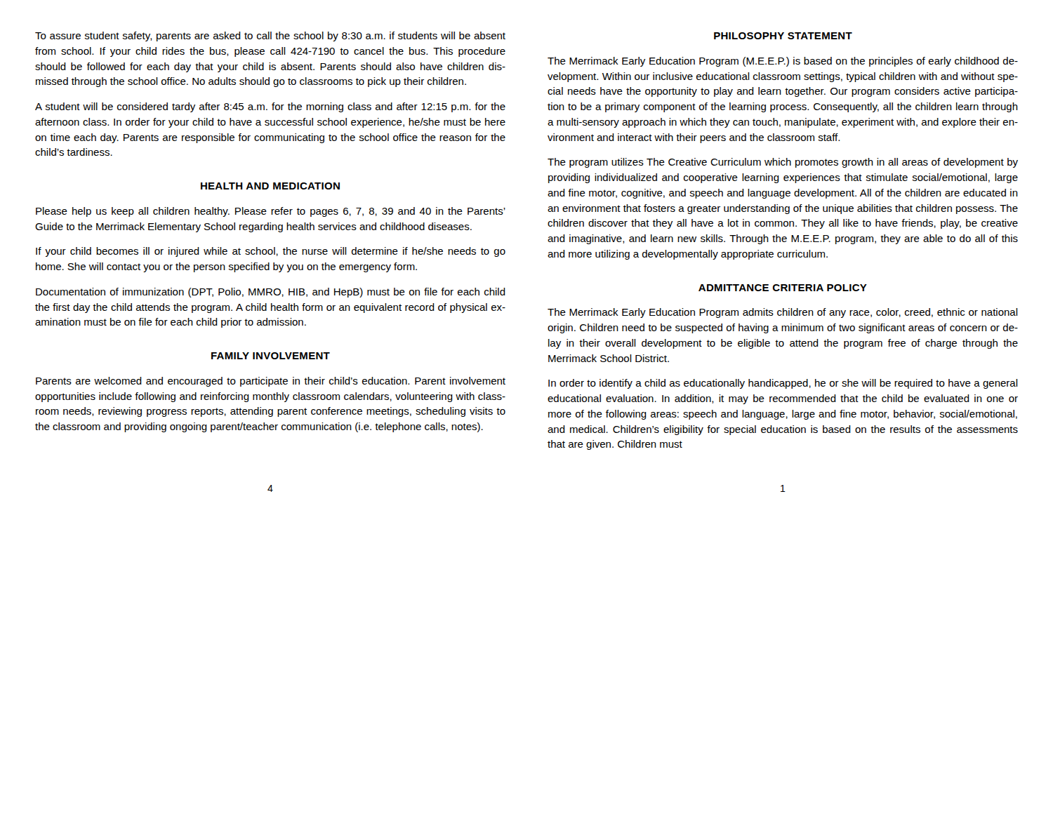To assure student safety, parents are asked to call the school by 8:30 a.m. if students will be absent from school. If your child rides the bus, please call 424-7190 to cancel the bus. This procedure should be followed for each day that your child is absent. Parents should also have children dismissed through the school office. No adults should go to classrooms to pick up their children.
A student will be considered tardy after 8:45 a.m. for the morning class and after 12:15 p.m. for the afternoon class. In order for your child to have a successful school experience, he/she must be here on time each day. Parents are responsible for communicating to the school office the reason for the child’s tardiness.
HEALTH AND MEDICATION
Please help us keep all children healthy. Please refer to pages 6, 7, 8, 39 and 40 in the Parents’ Guide to the Merrimack Elementary School regarding health services and childhood diseases.
If your child becomes ill or injured while at school, the nurse will determine if he/she needs to go home. She will contact you or the person specified by you on the emergency form.
Documentation of immunization (DPT, Polio, MMRO, HIB, and HepB) must be on file for each child the first day the child attends the program. A child health form or an equivalent record of physical examination must be on file for each child prior to admission.
FAMILY INVOLVEMENT
Parents are welcomed and encouraged to participate in their child’s education. Parent involvement opportunities include following and reinforcing monthly classroom calendars, volunteering with classroom needs, reviewing progress reports, attending parent conference meetings, scheduling visits to the classroom and providing ongoing parent/teacher communication (i.e. telephone calls, notes).
4
PHILOSOPHY STATEMENT
The Merrimack Early Education Program (M.E.E.P.) is based on the principles of early childhood development. Within our inclusive educational classroom settings, typical children with and without special needs have the opportunity to play and learn together. Our program considers active participation to be a primary component of the learning process. Consequently, all the children learn through a multi-sensory approach in which they can touch, manipulate, experiment with, and explore their environment and interact with their peers and the classroom staff.
The program utilizes The Creative Curriculum which promotes growth in all areas of development by providing individualized and cooperative learning experiences that stimulate social/emotional, large and fine motor, cognitive, and speech and language development. All of the children are educated in an environment that fosters a greater understanding of the unique abilities that children possess. The children discover that they all have a lot in common. They all like to have friends, play, be creative and imaginative, and learn new skills. Through the M.E.E.P. program, they are able to do all of this and more utilizing a developmentally appropriate curriculum.
ADMITTANCE CRITERIA POLICY
The Merrimack Early Education Program admits children of any race, color, creed, ethnic or national origin. Children need to be suspected of having a minimum of two significant areas of concern or delay in their overall development to be eligible to attend the program free of charge through the Merrimack School District.
In order to identify a child as educationally handicapped, he or she will be required to have a general educational evaluation. In addition, it may be recommended that the child be evaluated in one or more of the following areas: speech and language, large and fine motor, behavior, social/emotional, and medical. Children’s eligibility for special education is based on the results of the assessments that are given. Children must
1